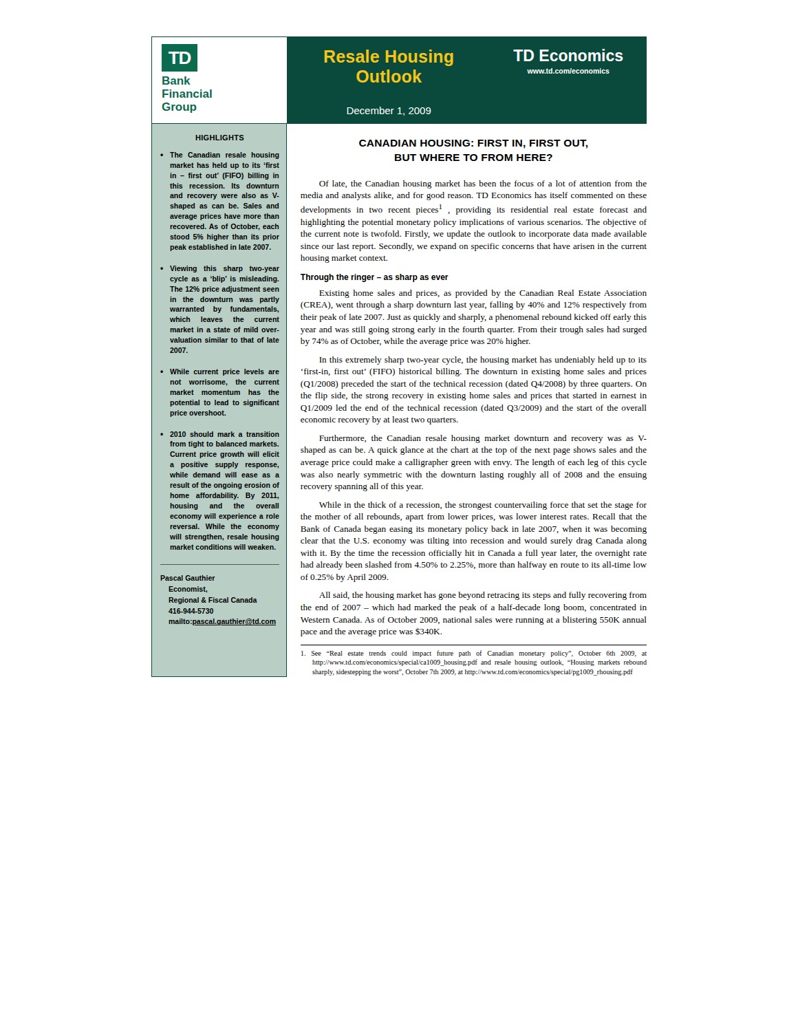TD
Bank
Financial
Group
Resale Housing Outlook
December 1, 2009
TD Economics
www.td.com/economics
HIGHLIGHTS
The Canadian resale housing market has held up to its ‘first in – first out’ (FIFO) billing in this recession. Its downturn and recovery were also as V-shaped as can be. Sales and average prices have more than recovered. As of October, each stood 5% higher than its prior peak established in late 2007.
Viewing this sharp two-year cycle as a ‘blip’ is misleading. The 12% price adjustment seen in the downturn was partly warranted by fundamentals, which leaves the current market in a state of mild over-valuation similar to that of late 2007.
While current price levels are not worrisome, the current market momentum has the potential to lead to significant price overshoot.
2010 should mark a transition from tight to balanced markets. Current price growth will elicit a positive supply response, while demand will ease as a result of the ongoing erosion of home affordability. By 2011, housing and the overall economy will experience a role reversal. While the economy will strengthen, resale housing market conditions will weaken.
Pascal Gauthier
Economist,
Regional & Fiscal Canada
416-944-5730
mailto:pascal.gauthier@td.com
CANADIAN HOUSING: FIRST IN, FIRST OUT,
BUT WHERE TO FROM HERE?
Of late, the Canadian housing market has been the focus of a lot of attention from the media and analysts alike, and for good reason. TD Economics has itself commented on these developments in two recent pieces1 , providing its residential real estate forecast and highlighting the potential monetary policy implications of various scenarios. The objective of the current note is twofold. Firstly, we update the outlook to incorporate data made available since our last report. Secondly, we expand on specific concerns that have arisen in the current housing market context.
Through the ringer – as sharp as ever
Existing home sales and prices, as provided by the Canadian Real Estate Association (CREA), went through a sharp downturn last year, falling by 40% and 12% respectively from their peak of late 2007. Just as quickly and sharply, a phenomenal rebound kicked off early this year and was still going strong early in the fourth quarter. From their trough sales had surged by 74% as of October, while the average price was 20% higher.
In this extremely sharp two-year cycle, the housing market has undeniably held up to its ‘first-in, first out’ (FIFO) historical billing. The downturn in existing home sales and prices (Q1/2008) preceded the start of the technical recession (dated Q4/2008) by three quarters. On the flip side, the strong recovery in existing home sales and prices that started in earnest in Q1/2009 led the end of the technical recession (dated Q3/2009) and the start of the overall economic recovery by at least two quarters.
Furthermore, the Canadian resale housing market downturn and recovery was as V-shaped as can be. A quick glance at the chart at the top of the next page shows sales and the average price could make a calligrapher green with envy. The length of each leg of this cycle was also nearly symmetric with the downturn lasting roughly all of 2008 and the ensuing recovery spanning all of this year.
While in the thick of a recession, the strongest countervailing force that set the stage for the mother of all rebounds, apart from lower prices, was lower interest rates. Recall that the Bank of Canada began easing its monetary policy back in late 2007, when it was becoming clear that the U.S. economy was tilting into recession and would surely drag Canada along with it. By the time the recession officially hit in Canada a full year later, the overnight rate had already been slashed from 4.50% to 2.25%, more than halfway en route to its all-time low of 0.25% by April 2009.
All said, the housing market has gone beyond retracing its steps and fully recovering from the end of 2007 – which had marked the peak of a half-decade long boom, concentrated in Western Canada. As of October 2009, national sales were running at a blistering 550K annual pace and the average price was $340K.
1. See “Real estate trends could impact future path of Canadian monetary policy”, October 6th 2009, at http://www.td.com/economics/special/ca1009_housing.pdf and resale housing outlook, “Housing markets rebound sharply, sidestepping the worst”, October 7th 2009, at http://www.td.com/economics/special/pg1009_rhousing.pdf